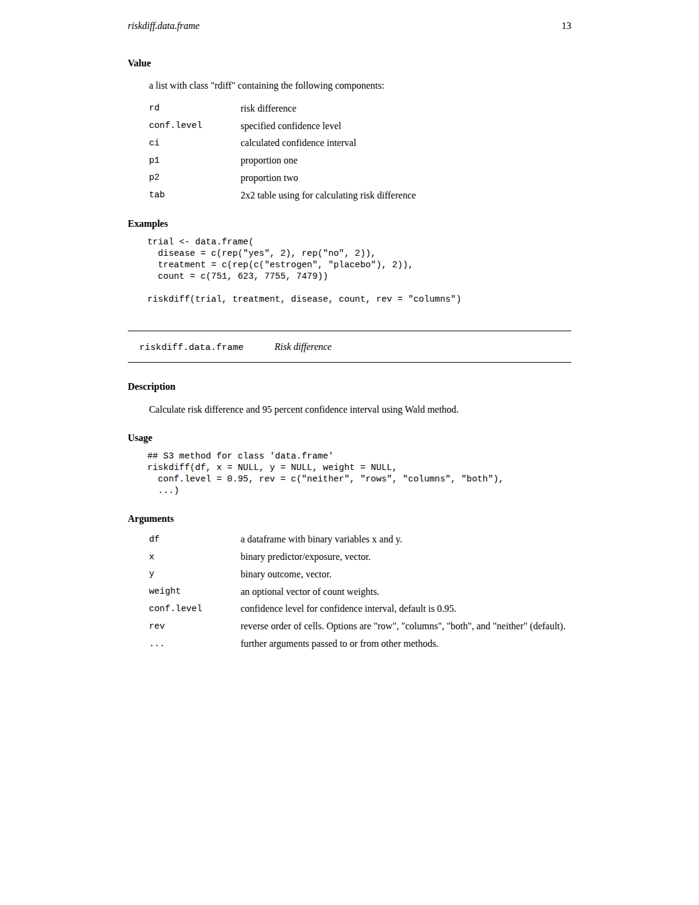riskdiff.data.frame 13
Value
a list with class "rdiff" containing the following components:
rd
risk difference
conf.level
specified confidence level
ci
calculated confidence interval
p1
proportion one
p2
proportion two
tab
2x2 table using for calculating risk difference
Examples
trial <- data.frame(
  disease = c(rep("yes", 2), rep("no", 2)),
  treatment = c(rep(c("estrogen", "placebo"), 2)),
  count = c(751, 623, 7755, 7479))

riskdiff(trial, treatment, disease, count, rev = "columns")
riskdiff.data.frame Risk difference
Description
Calculate risk difference and 95 percent confidence interval using Wald method.
Usage
## S3 method for class 'data.frame'
riskdiff(df, x = NULL, y = NULL, weight = NULL,
  conf.level = 0.95, rev = c("neither", "rows", "columns", "both"),
  ...)
Arguments
df
a dataframe with binary variables x and y.
x
binary predictor/exposure, vector.
y
binary outcome, vector.
weight
an optional vector of count weights.
conf.level
confidence level for confidence interval, default is 0.95.
rev
reverse order of cells. Options are "row", "columns", "both", and "neither" (default).
...
further arguments passed to or from other methods.